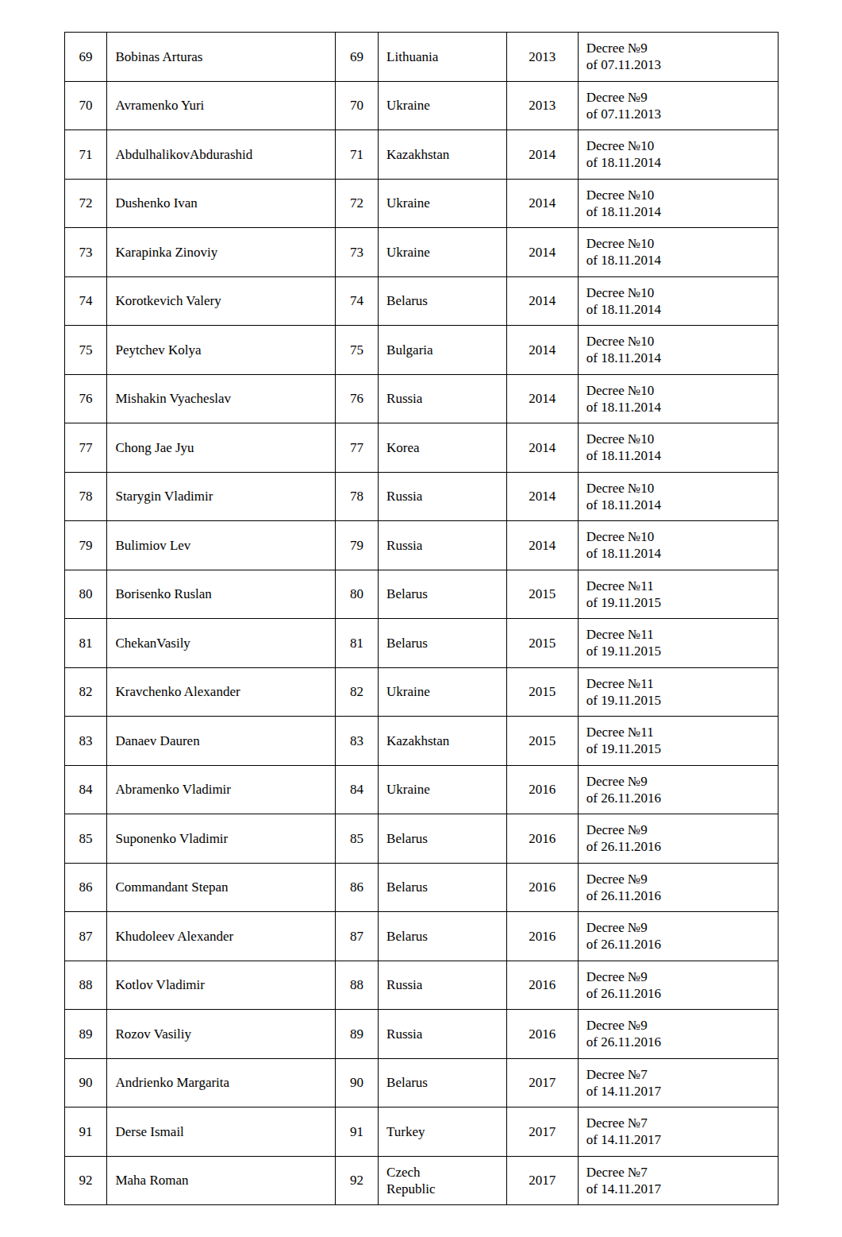| 69 | Bobinas Arturas | 69 | Lithuania | 2013 | Decree №9 of 07.11.2013 |
| 70 | Avramenko Yuri | 70 | Ukraine | 2013 | Decree №9 of 07.11.2013 |
| 71 | AbdulhalikovAbdurashid | 71 | Kazakhstan | 2014 | Decree №10 of 18.11.2014 |
| 72 | Dushenko Ivan | 72 | Ukraine | 2014 | Decree №10 of 18.11.2014 |
| 73 | Karapinka Zinoviy | 73 | Ukraine | 2014 | Decree №10 of 18.11.2014 |
| 74 | Korotkevich Valery | 74 | Belarus | 2014 | Decree №10 of 18.11.2014 |
| 75 | Peytchev Kolya | 75 | Bulgaria | 2014 | Decree №10 of 18.11.2014 |
| 76 | Mishakin Vyacheslav | 76 | Russia | 2014 | Decree №10 of 18.11.2014 |
| 77 | Chong Jae Jyu | 77 | Korea | 2014 | Decree №10 of 18.11.2014 |
| 78 | Starygin Vladimir | 78 | Russia | 2014 | Decree №10 of 18.11.2014 |
| 79 | Bulimiov Lev | 79 | Russia | 2014 | Decree №10 of 18.11.2014 |
| 80 | Borisenko Ruslan | 80 | Belarus | 2015 | Decree №11 of 19.11.2015 |
| 81 | ChekanVasily | 81 | Belarus | 2015 | Decree №11 of 19.11.2015 |
| 82 | Kravchenko Alexander | 82 | Ukraine | 2015 | Decree №11 of 19.11.2015 |
| 83 | Danaev Dauren | 83 | Kazakhstan | 2015 | Decree №11 of 19.11.2015 |
| 84 | Abramenko Vladimir | 84 | Ukraine | 2016 | Decree №9 of 26.11.2016 |
| 85 | Suponenko Vladimir | 85 | Belarus | 2016 | Decree №9 of 26.11.2016 |
| 86 | Commandant Stepan | 86 | Belarus | 2016 | Decree №9 of 26.11.2016 |
| 87 | Khudoleev Alexander | 87 | Belarus | 2016 | Decree №9 of 26.11.2016 |
| 88 | Kotlov Vladimir | 88 | Russia | 2016 | Decree №9 of 26.11.2016 |
| 89 | Rozov Vasiliy | 89 | Russia | 2016 | Decree №9 of 26.11.2016 |
| 90 | Andrienko Margarita | 90 | Belarus | 2017 | Decree №7 of 14.11.2017 |
| 91 | Derse Ismail | 91 | Turkey | 2017 | Decree №7 of 14.11.2017 |
| 92 | Maha Roman | 92 | Czech Republic | 2017 | Decree №7 of 14.11.2017 |